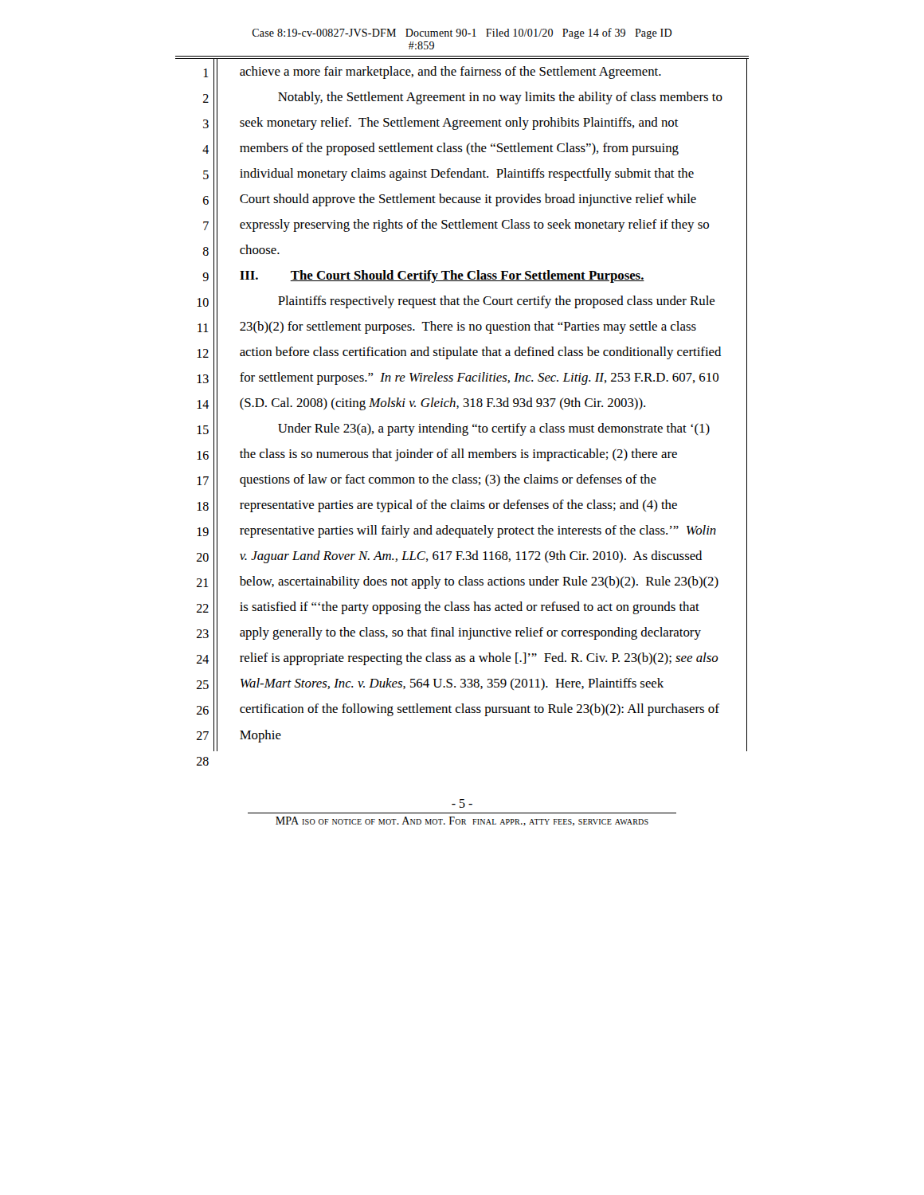Case 8:19-cv-00827-JVS-DFM Document 90-1 Filed 10/01/20 Page 14 of 39 Page ID #:859
1
2
3
4
5
6
7
8
9
10
11
12
13
14
15
16
17
18
19
20
21
22
23
24
25
26
27
28
achieve a more fair marketplace, and the fairness of the Settlement Agreement.
Notably, the Settlement Agreement in no way limits the ability of class members to seek monetary relief. The Settlement Agreement only prohibits Plaintiffs, and not members of the proposed settlement class (the “Settlement Class”), from pursuing individual monetary claims against Defendant. Plaintiffs respectfully submit that the Court should approve the Settlement because it provides broad injunctive relief while expressly preserving the rights of the Settlement Class to seek monetary relief if they so choose.
III. The Court Should Certify The Class For Settlement Purposes.
Plaintiffs respectively request that the Court certify the proposed class under Rule 23(b)(2) for settlement purposes. There is no question that “Parties may settle a class action before class certification and stipulate that a defined class be conditionally certified for settlement purposes.” In re Wireless Facilities, Inc. Sec. Litig. II, 253 F.R.D. 607, 610 (S.D. Cal. 2008) (citing Molski v. Gleich, 318 F.3d 93d 937 (9th Cir. 2003)).
Under Rule 23(a), a party intending “to certify a class must demonstrate that ‘(1) the class is so numerous that joinder of all members is impracticable; (2) there are questions of law or fact common to the class; (3) the claims or defenses of the representative parties are typical of the claims or defenses of the class; and (4) the representative parties will fairly and adequately protect the interests of the class.’” Wolin v. Jaguar Land Rover N. Am., LLC, 617 F.3d 1168, 1172 (9th Cir. 2010). As discussed below, ascertainability does not apply to class actions under Rule 23(b)(2). Rule 23(b)(2) is satisfied if “‘the party opposing the class has acted or refused to act on grounds that apply generally to the class, so that final injunctive relief or corresponding declaratory relief is appropriate respecting the class as a whole [.]’” Fed. R. Civ. P. 23(b)(2); see also Wal-Mart Stores, Inc. v. Dukes, 564 U.S. 338, 359 (2011). Here, Plaintiffs seek certification of the following settlement class pursuant to Rule 23(b)(2): All purchasers of Mophie
- 5 -
MPA iso of notice of mot. And mot. For final appr., atty fees, service awards